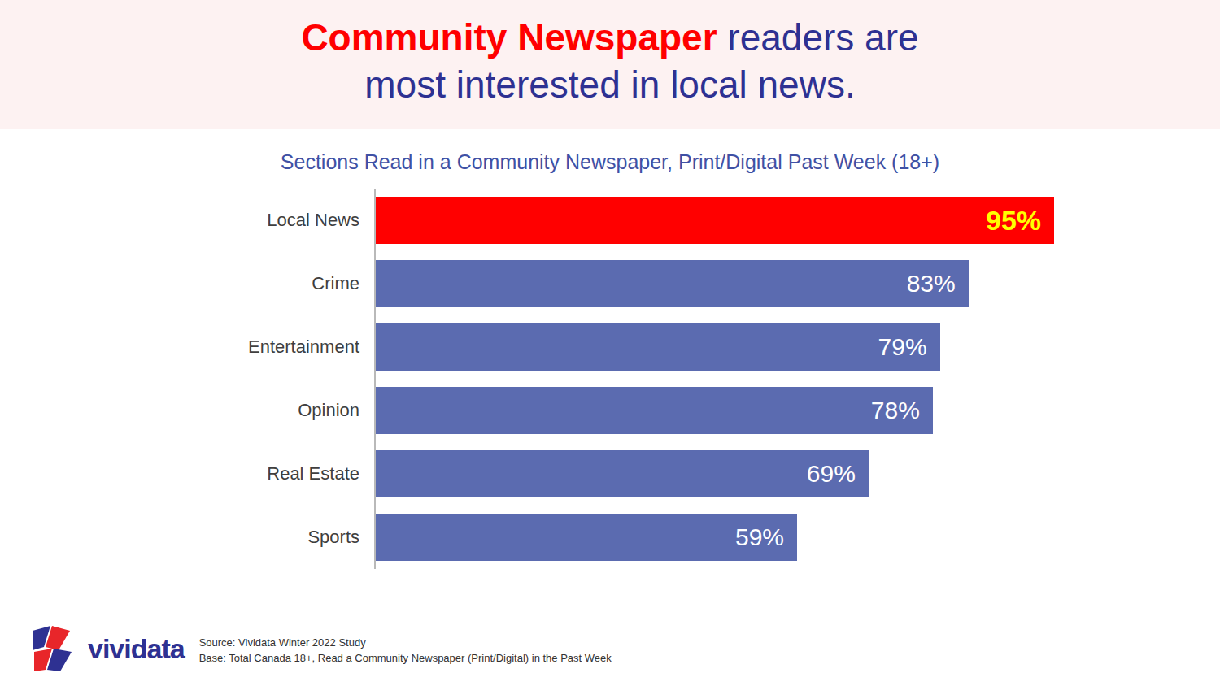Community Newspaper readers are
most interested in local news.
Sections Read in a Community Newspaper, Print/Digital Past Week (18+)
Local News
95%
Crime
83%
Entertainment
79%
Opinion
78%
Real Estate
69%
Sports
59%
vivi data
Source: Vividata Winter 2022 Study
Base: Total Canada 18+, Read a Community Newspaper (Print/Digital) in the Past Week